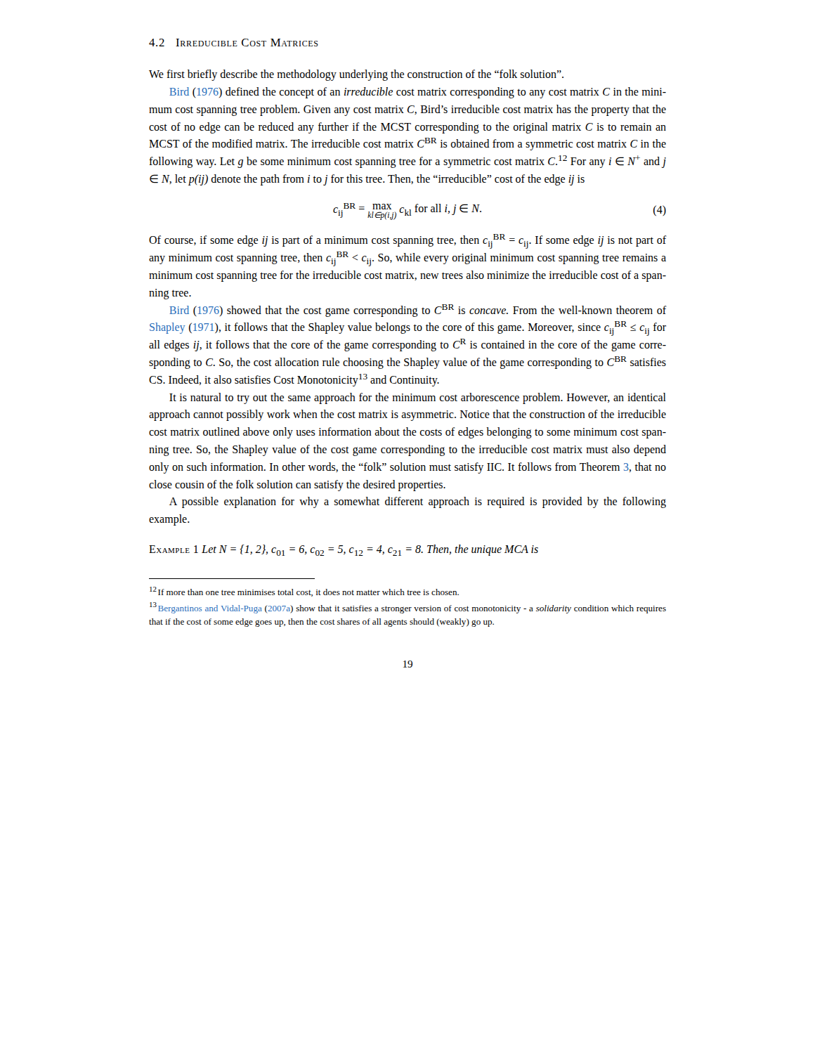4.2 Irreducible Cost Matrices
We first briefly describe the methodology underlying the construction of the “folk solution”.
Bird (1976) defined the concept of an irreducible cost matrix corresponding to any cost matrix C in the minimum cost spanning tree problem. Given any cost matrix C, Bird’s irreducible cost matrix has the property that the cost of no edge can be reduced any further if the MCST corresponding to the original matrix C is to remain an MCST of the modified matrix. The irreducible cost matrix CBR is obtained from a symmetric cost matrix C in the following way. Let g be some minimum cost spanning tree for a symmetric cost matrix C.12 For any i ∈ N+ and j ∈ N, let p(ij) denote the path from i to j for this tree. Then, the “irreducible” cost of the edge ij is
cijBR = max kl∈p(i,j) ckl for all i, j ∈ N. (4)
Of course, if some edge ij is part of a minimum cost spanning tree, then cijBR = cij. If some edge ij is not part of any minimum cost spanning tree, then cijBR < cij. So, while every original minimum cost spanning tree remains a minimum cost spanning tree for the irreducible cost matrix, new trees also minimize the irreducible cost of a spanning tree.
Bird (1976) showed that the cost game corresponding to CBR is concave. From the well-known theorem of Shapley (1971), it follows that the Shapley value belongs to the core of this game. Moreover, since cijBR ≤ cij for all edges ij, it follows that the core of the game corresponding to CR is contained in the core of the game corresponding to C. So, the cost allocation rule choosing the Shapley value of the game corresponding to CBR satisfies CS. Indeed, it also satisfies Cost Monotonicity13 and Continuity.
It is natural to try out the same approach for the minimum cost arborescence problem. However, an identical approach cannot possibly work when the cost matrix is asymmetric. Notice that the construction of the irreducible cost matrix outlined above only uses information about the costs of edges belonging to some minimum cost spanning tree. So, the Shapley value of the cost game corresponding to the irreducible cost matrix must also depend only on such information. In other words, the “folk” solution must satisfy IIC. It follows from Theorem 3, that no close cousin of the folk solution can satisfy the desired properties.
A possible explanation for why a somewhat different approach is required is provided by the following example.
Example 1 Let N = {1, 2}, c01 = 6, c02 = 5, c12 = 4, c21 = 8. Then, the unique MCA is
12If more than one tree minimises total cost, it does not matter which tree is chosen.
13Bergantinos and Vidal-Puga (2007a) show that it satisfies a stronger version of cost monotonicity - a solidarity condition which requires that if the cost of some edge goes up, then the cost shares of all agents should (weakly) go up.
19